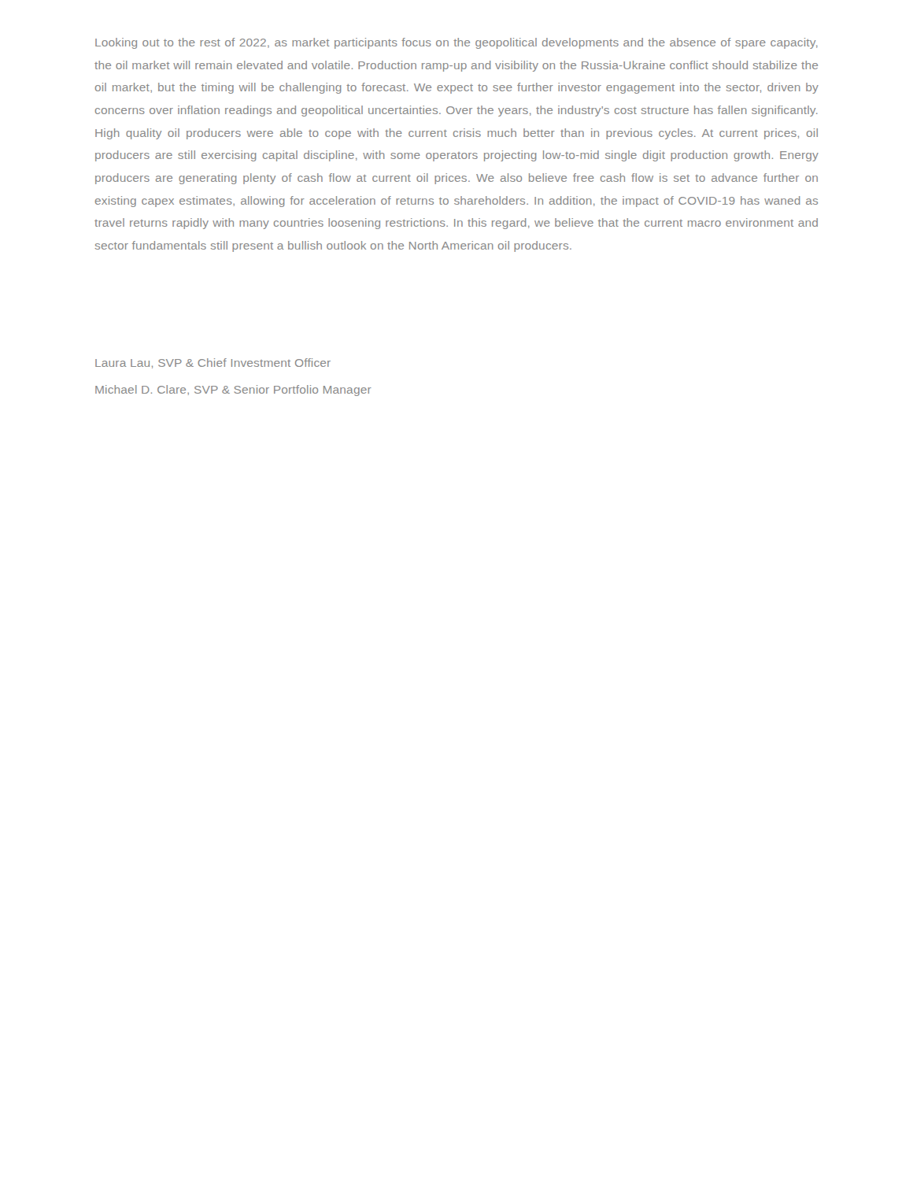Looking out to the rest of 2022, as market participants focus on the geopolitical developments and the absence of spare capacity, the oil market will remain elevated and volatile. Production ramp-up and visibility on the Russia-Ukraine conflict should stabilize the oil market, but the timing will be challenging to forecast. We expect to see further investor engagement into the sector, driven by concerns over inflation readings and geopolitical uncertainties. Over the years, the industry's cost structure has fallen significantly. High quality oil producers were able to cope with the current crisis much better than in previous cycles. At current prices, oil producers are still exercising capital discipline, with some operators projecting low-to-mid single digit production growth. Energy producers are generating plenty of cash flow at current oil prices. We also believe free cash flow is set to advance further on existing capex estimates, allowing for acceleration of returns to shareholders. In addition, the impact of COVID-19 has waned as travel returns rapidly with many countries loosening restrictions. In this regard, we believe that the current macro environment and sector fundamentals still present a bullish outlook on the North American oil producers.
Laura Lau, SVP & Chief Investment Officer
Michael D. Clare, SVP & Senior Portfolio Manager